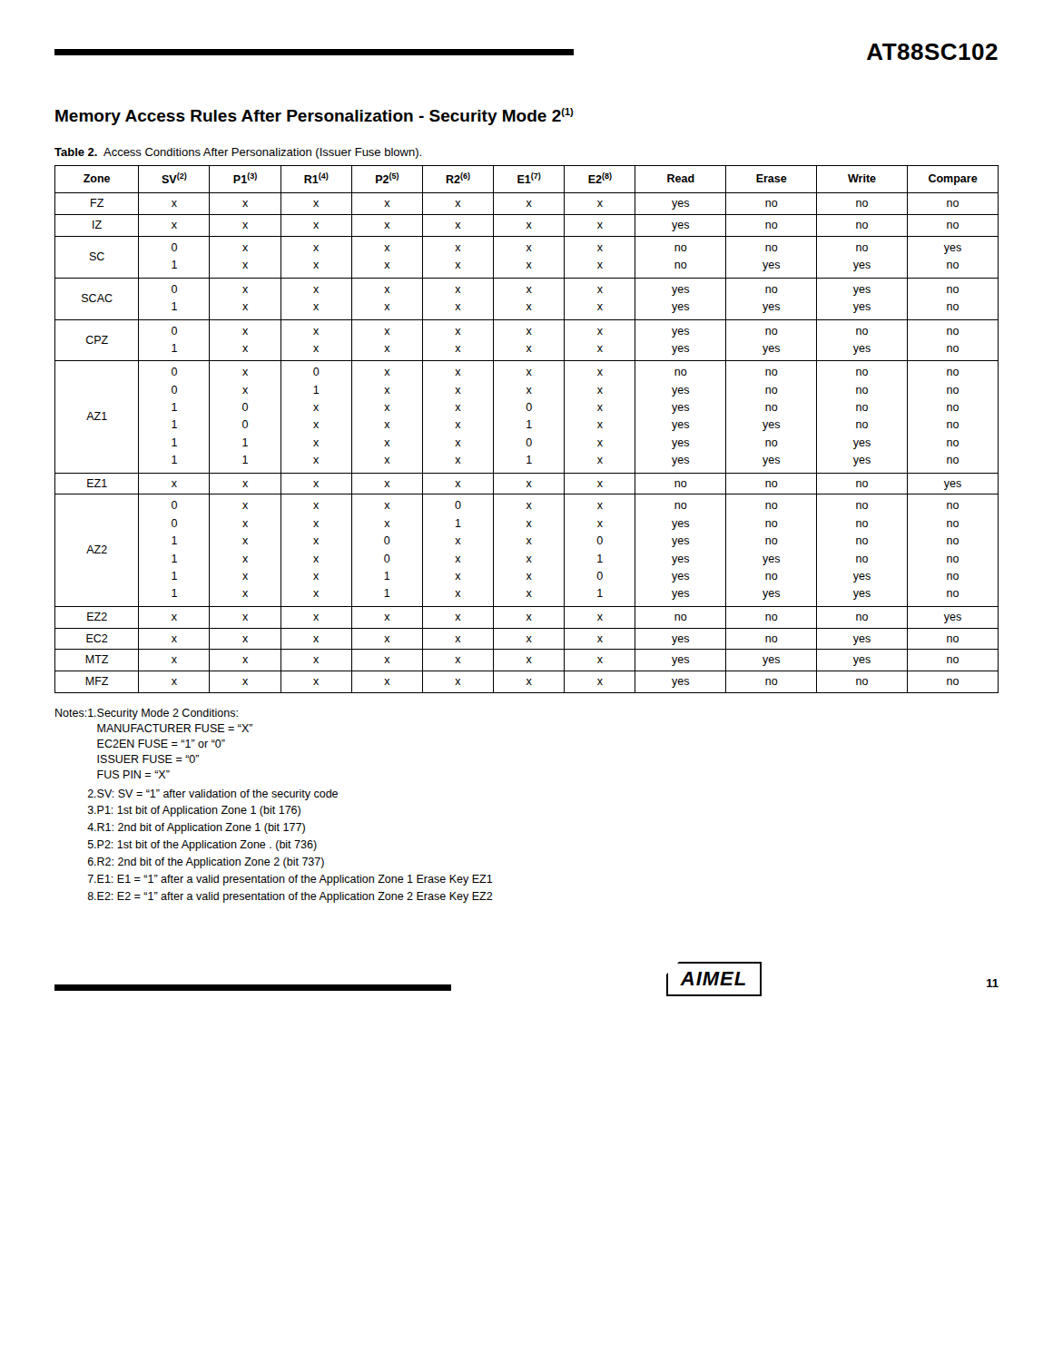AT88SC102
Memory Access Rules After Personalization - Security Mode 2(1)
Table 2. Access Conditions After Personalization (Issuer Fuse blown).
| Zone | SV (2) | P1 (3) | R1 (4) | P2 (5) | R2 (6) | E1 (7) | E2 (8) | Read | Erase | Write | Compare |
| --- | --- | --- | --- | --- | --- | --- | --- | --- | --- | --- | --- |
| FZ | x | x | x | x | x | x | x | yes | no | no | no |
| IZ | x | x | x | x | x | x | x | yes | no | no | no |
| SC | 0 1 | x x | x x | x x | x x | x x | x x | no no | no yes | no yes | yes no |
| SCAC | 0 1 | x x | x x | x x | x x | x x | x x | yes yes | no yes | yes yes | no no |
| CPZ | 0 1 | x x | x x | x x | x x | x x | x x | yes yes | no yes | no yes | no no |
| AZ1 | 0 0 1 1 1 1 | x x 0 0 1 1 | 0 1 x x x x | x x x x x x | x x x x x x | x x 0 1 0 1 | x x x x x x | no yes yes yes yes yes | no no no yes no yes | no no no no yes yes | no no no no no no |
| EZ1 | x | x | x | x | x | x | x | no | no | no | yes |
| AZ2 | 0 0 1 1 1 1 | x x x x x x | x x x x x x | x x 0 0 1 1 | 0 1 x x x x | x x x x x x | x x 0 1 0 1 | no yes yes yes yes yes | no no no yes no yes | no no no no yes yes | no no no no no no |
| EZ2 | x | x | x | x | x | x | x | no | no | no | yes |
| EC2 | x | x | x | x | x | x | x | yes | no | yes | no |
| MTZ | x | x | x | x | x | x | x | yes | yes | yes | no |
| MFZ | x | x | x | x | x | x | x | yes | no | no | no |
| Notes: | 1. | Security Mode 2 Conditions: MANUFACTURER FUSE = “X” EC2EN FUSE = “1” or “0” ISSUER FUSE = “0” FUS PIN = “X” |
| | 2. | SV: SV = “1” after validation of the security code |
| | 3. | P1: 1st bit of Application Zone 1 (bit 176) |
| | 4. | R1: 2nd bit of Application Zone 1 (bit 177) |
| | 5. | P2: 1st bit of the Application Zone . (bit 736) |
| | 6. | R2: 2nd bit of the Application Zone 2 (bit 737) |
| | 7. | E1: E1 = “1” after a valid presentation of the Application Zone 1 Erase Key EZ1 |
| | 8. | E2: E2 = “1” after a valid presentation of the Application Zone 2 Erase Key EZ2 |
AIMEL
11